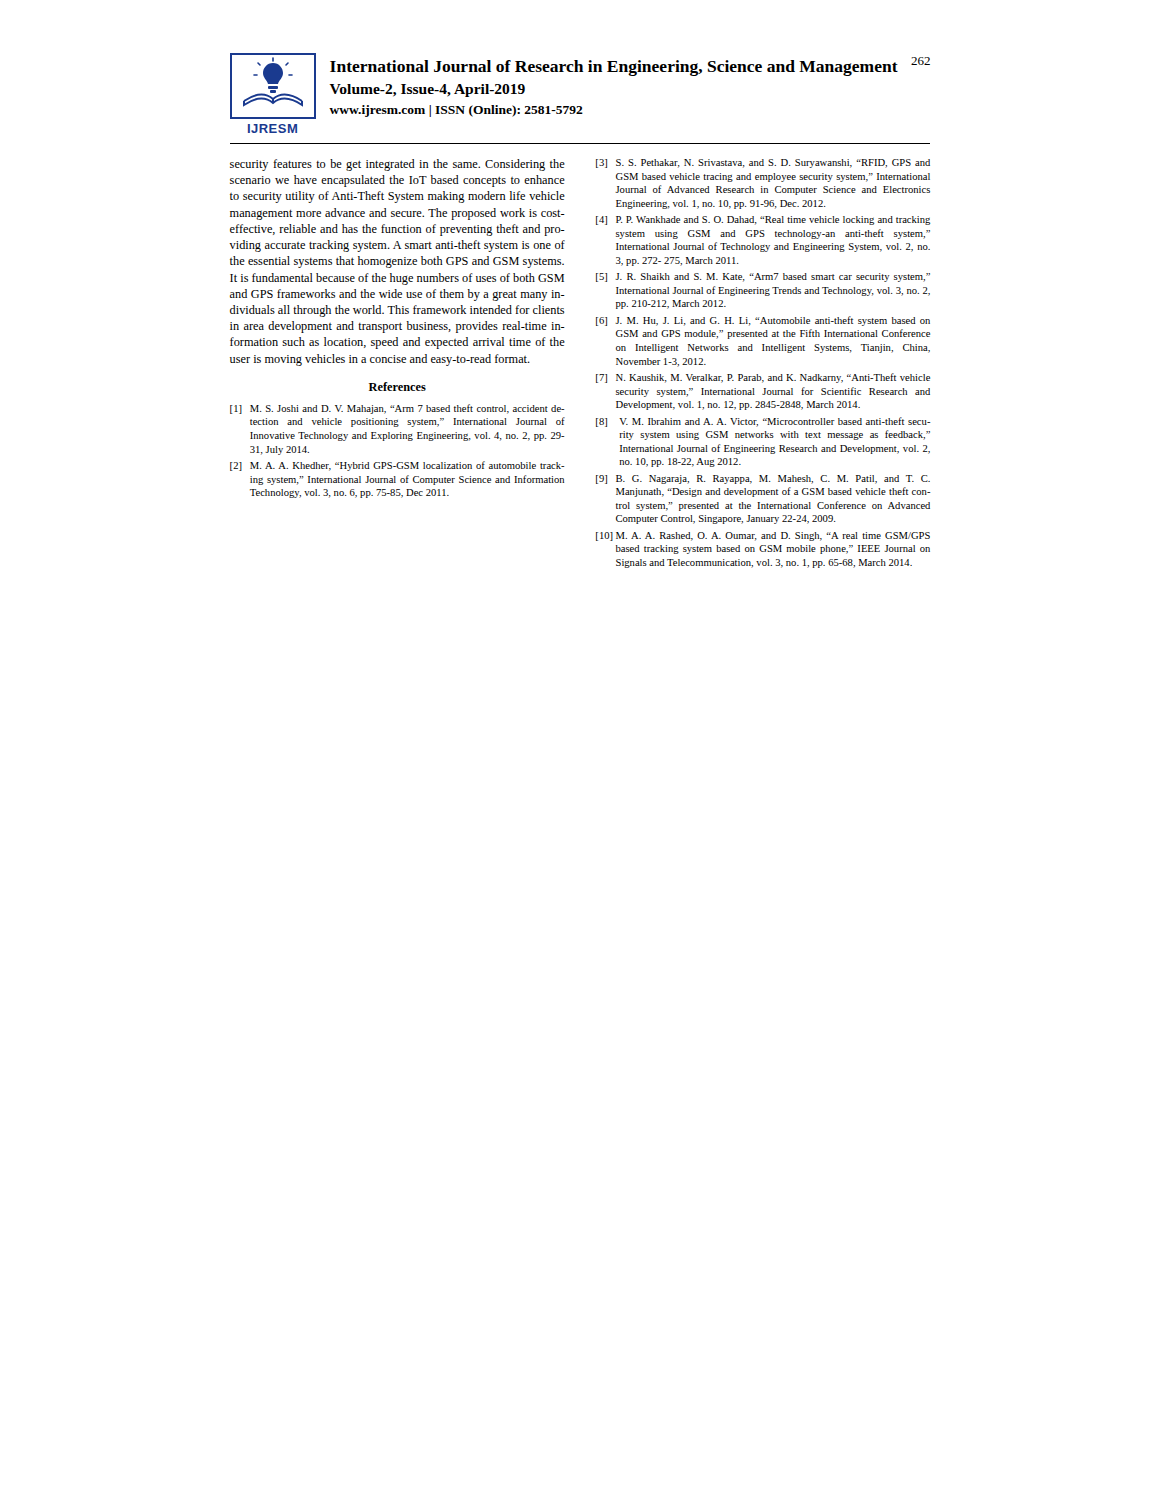262
IJRESM
International Journal of Research in Engineering, Science and Management
Volume-2, Issue-4, April-2019
www.ijresm.com | ISSN (Online): 2581-5792
security features to be get integrated in the same. Considering the scenario we have encapsulated the IoT based concepts to enhance to security utility of Anti-Theft System making modern life vehicle management more advance and secure. The proposed work is cost-effective, reliable and has the function of preventing theft and providing accurate tracking system. A smart anti-theft system is one of the essential systems that homogenize both GPS and GSM systems. It is fundamental because of the huge numbers of uses of both GSM and GPS frameworks and the wide use of them by a great many individuals all through the world. This framework intended for clients in area development and transport business, provides real-time information such as location, speed and expected arrival time of the user is moving vehicles in a concise and easy-to-read format.
References
M. S. Joshi and D. V. Mahajan, “Arm 7 based theft control, accident detection and vehicle positioning system,” International Journal of Innovative Technology and Exploring Engineering, vol. 4, no. 2, pp. 29-31, July 2014.
M. A. A. Khedher, “Hybrid GPS-GSM localization of automobile tracking system,” International Journal of Computer Science and Information Technology, vol. 3, no. 6, pp. 75-85, Dec 2011.
S. S. Pethakar, N. Srivastava, and S. D. Suryawanshi, “RFID, GPS and GSM based vehicle tracing and employee security system,” International Journal of Advanced Research in Computer Science and Electronics Engineering, vol. 1, no. 10, pp. 91-96, Dec. 2012.
P. P. Wankhade and S. O. Dahad, “Real time vehicle locking and tracking system using GSM and GPS technology-an anti-theft system,” International Journal of Technology and Engineering System, vol. 2, no. 3, pp. 272- 275, March 2011.
J. R. Shaikh and S. M. Kate, “Arm7 based smart car security system,” International Journal of Engineering Trends and Technology, vol. 3, no. 2, pp. 210-212, March 2012.
J. M. Hu, J. Li, and G. H. Li, “Automobile anti-theft system based on GSM and GPS module,” presented at the Fifth International Conference on Intelligent Networks and Intelligent Systems, Tianjin, China, November 1-3, 2012.
N. Kaushik, M. Veralkar, P. Parab, and K. Nadkarny, “Anti-Theft vehicle security system,” International Journal for Scientific Research and Development, vol. 1, no. 12, pp. 2845-2848, March 2014.
V. M. Ibrahim and A. A. Victor, “Microcontroller based anti-theft security system using GSM networks with text message as feedback,” International Journal of Engineering Research and Development, vol. 2, no. 10, pp. 18-22, Aug 2012.
B. G. Nagaraja, R. Rayappa, M. Mahesh, C. M. Patil, and T. C. Manjunath, “Design and development of a GSM based vehicle theft control system,” presented at the International Conference on Advanced Computer Control, Singapore, January 22-24, 2009.
M. A. A. Rashed, O. A. Oumar, and D. Singh, “A real time GSM/GPS based tracking system based on GSM mobile phone,” IEEE Journal on Signals and Telecommunication, vol. 3, no. 1, pp. 65-68, March 2014.